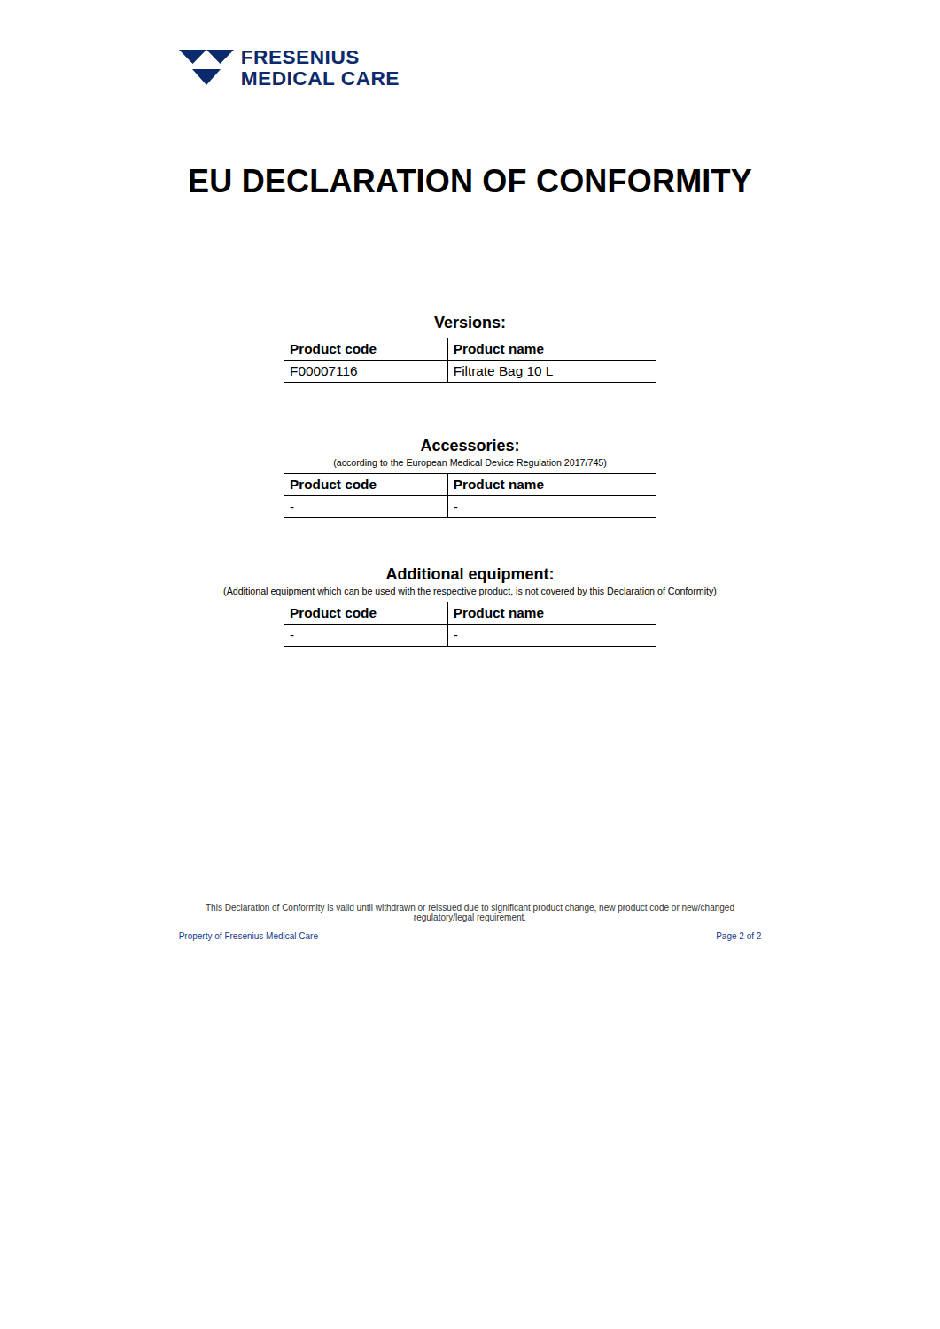FRESENIUS
MEDICAL CARE
EU DECLARATION OF CONFORMITY
Versions:
| Product code | Product name |
| --- | --- |
| F00007116 | Filtrate Bag 10 L |
Accessories:
(according to the European Medical Device Regulation 2017/745)
| Product code | Product name |
| --- | --- |
| - | - |
Additional equipment:
(Additional equipment which can be used with the respective product, is not covered by this Declaration of Conformity)
| Product code | Product name |
| --- | --- |
| - | - |
This Declaration of Conformity is valid until withdrawn or reissued due to significant product change, new product code or new/changed regulatory/legal requirement.
Property of Fresenius Medical Care Page 2 of 2